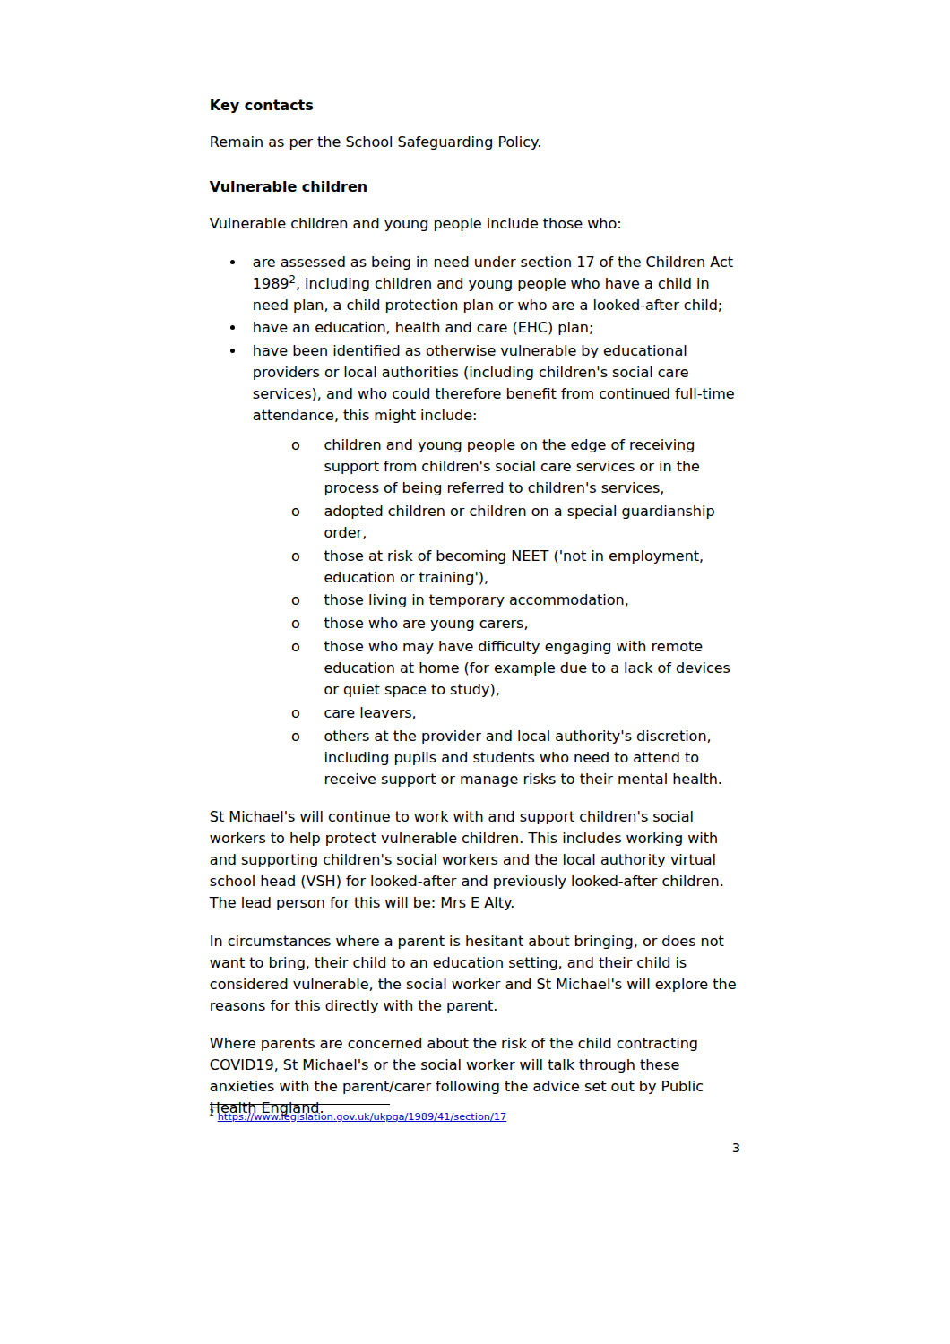Key contacts
Remain as per the School Safeguarding Policy.
Vulnerable children
Vulnerable children and young people include those who:
are assessed as being in need under section 17 of the Children Act 19892, including children and young people who have a child in need plan, a child protection plan or who are a looked-after child;
have an education, health and care (EHC) plan;
have been identified as otherwise vulnerable by educational providers or local authorities (including children's social care services), and who could therefore benefit from continued full-time attendance, this might include:
children and young people on the edge of receiving support from children's social care services or in the process of being referred to children's services,
adopted children or children on a special guardianship order,
those at risk of becoming NEET ('not in employment, education or training'),
those living in temporary accommodation,
those who are young carers,
those who may have difficulty engaging with remote education at home (for example due to a lack of devices or quiet space to study),
care leavers,
others at the provider and local authority's discretion, including pupils and students who need to attend to receive support or manage risks to their mental health.
St Michael's will continue to work with and support children's social workers to help protect vulnerable children. This includes working with and supporting children's social workers and the local authority virtual school head (VSH) for looked-after and previously looked-after children. The lead person for this will be: Mrs E Alty.
In circumstances where a parent is hesitant about bringing, or does not want to bring, their child to an education setting, and their child is considered vulnerable, the social worker and St Michael's will explore the reasons for this directly with the parent.
Where parents are concerned about the risk of the child contracting COVID19, St Michael's or the social worker will talk through these anxieties with the parent/carer following the advice set out by Public Health England.
2 https://www.legislation.gov.uk/ukpga/1989/41/section/17
3